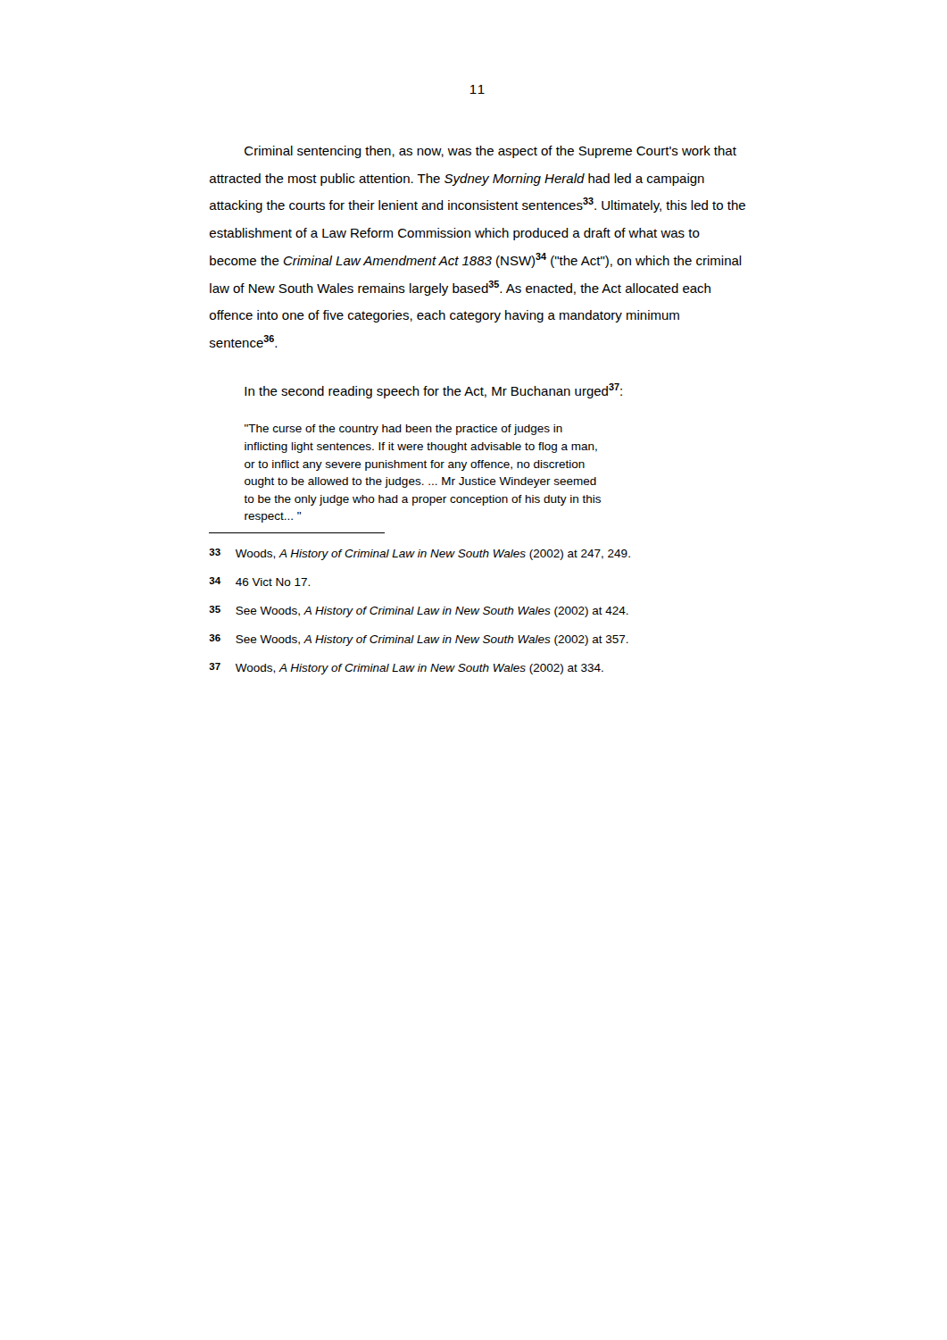11
Criminal sentencing then, as now, was the aspect of the Supreme Court's work that attracted the most public attention. The Sydney Morning Herald had led a campaign attacking the courts for their lenient and inconsistent sentences33. Ultimately, this led to the establishment of a Law Reform Commission which produced a draft of what was to become the Criminal Law Amendment Act 1883 (NSW)34 ("the Act"), on which the criminal law of New South Wales remains largely based35. As enacted, the Act allocated each offence into one of five categories, each category having a mandatory minimum sentence36.
In the second reading speech for the Act, Mr Buchanan urged37:
"The curse of the country had been the practice of judges in inflicting light sentences. If it were thought advisable to flog a man, or to inflict any severe punishment for any offence, no discretion ought to be allowed to the judges. ... Mr Justice Windeyer seemed to be the only judge who had a proper conception of his duty in this respect... "
33
Woods, A History of Criminal Law in New South Wales (2002) at 247, 249.
34
46 Vict No 17.
35
See Woods, A History of Criminal Law in New South Wales (2002) at 424.
36
See Woods, A History of Criminal Law in New South Wales (2002) at 357.
37
Woods, A History of Criminal Law in New South Wales (2002) at 334.